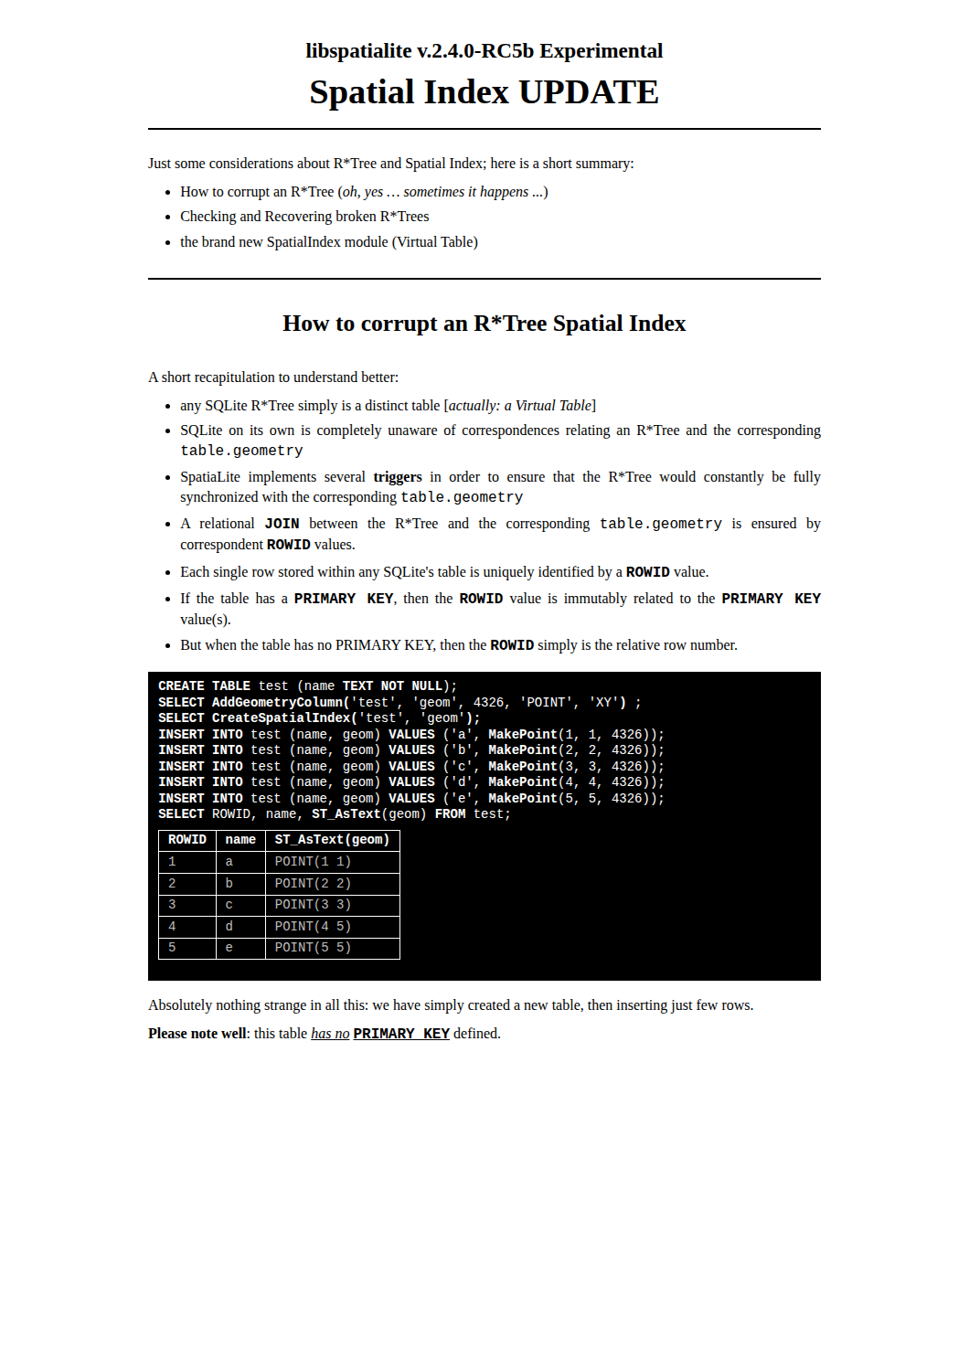libspatialite v.2.4.0-RC5b Experimental
Spatial Index UPDATE
Just some considerations about R*Tree and Spatial Index; here is a short summary:
How to corrupt an R*Tree (oh, yes … sometimes it happens ...)
Checking and Recovering broken R*Trees
the brand new SpatialIndex module (Virtual Table)
How to corrupt an R*Tree Spatial Index
A short recapitulation to understand better:
any SQLite R*Tree simply is a distinct table [actually: a Virtual Table]
SQLite on its own is completely unaware of correspondences relating an R*Tree and the corresponding table.geometry
SpatiaLite implements several triggers in order to ensure that the R*Tree would constantly be fully synchronized with the corresponding table.geometry
A relational JOIN between the R*Tree and the corresponding table.geometry is ensured by correspondent ROWID values.
Each single row stored within any SQLite's table is uniquely identified by a ROWID value.
If the table has a PRIMARY KEY, then the ROWID value is immutably related to the PRIMARY KEY value(s).
But when the table has no PRIMARY KEY, then the ROWID simply is the relative row number.
CREATE TABLE test (name TEXT NOT NULL);
SELECT AddGeometryColumn('test', 'geom', 4326, 'POINT', 'XY') ;
SELECT CreateSpatialIndex('test', 'geom');
INSERT INTO test (name, geom) VALUES ('a', MakePoint(1, 1, 4326));
INSERT INTO test (name, geom) VALUES ('b', MakePoint(2, 2, 4326));
INSERT INTO test (name, geom) VALUES ('c', MakePoint(3, 3, 4326));
INSERT INTO test (name, geom) VALUES ('d', MakePoint(4, 4, 4326));
INSERT INTO test (name, geom) VALUES ('e', MakePoint(5, 5, 4326));
SELECT ROWID, name, ST_AsText(geom) FROM test;
| ROWID | name | ST_AsText(geom) |
| --- | --- | --- |
| 1 | a | POINT(1 1) |
| 2 | b | POINT(2 2) |
| 3 | c | POINT(3 3) |
| 4 | d | POINT(4 5) |
| 5 | e | POINT(5 5) |
Absolutely nothing strange in all this: we have simply created a new table, then inserting just few rows.
Please note well: this table has no PRIMARY KEY defined.